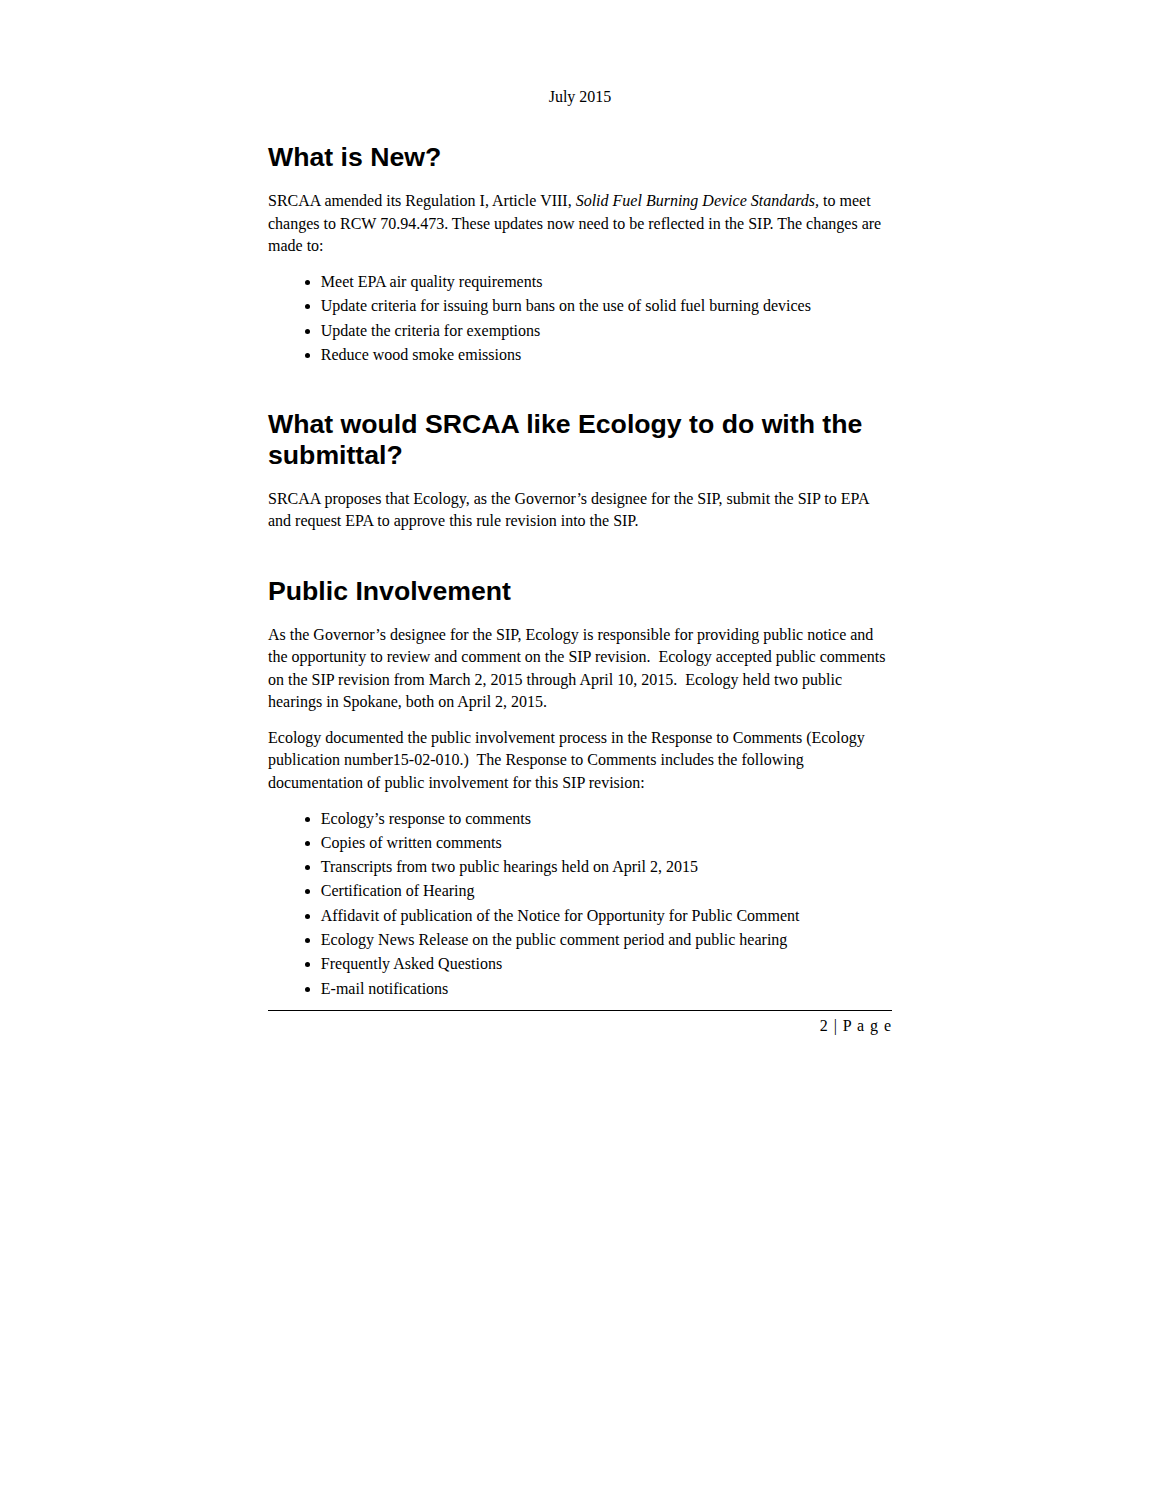July 2015
What is New?
SRCAA amended its Regulation I, Article VIII, Solid Fuel Burning Device Standards, to meet changes to RCW 70.94.473. These updates now need to be reflected in the SIP. The changes are made to:
Meet EPA air quality requirements
Update criteria for issuing burn bans on the use of solid fuel burning devices
Update the criteria for exemptions
Reduce wood smoke emissions
What would SRCAA like Ecology to do with the submittal?
SRCAA proposes that Ecology, as the Governor’s designee for the SIP, submit the SIP to EPA and request EPA to approve this rule revision into the SIP.
Public Involvement
As the Governor’s designee for the SIP, Ecology is responsible for providing public notice and the opportunity to review and comment on the SIP revision. Ecology accepted public comments on the SIP revision from March 2, 2015 through April 10, 2015. Ecology held two public hearings in Spokane, both on April 2, 2015.
Ecology documented the public involvement process in the Response to Comments (Ecology publication number15-02-010.) The Response to Comments includes the following documentation of public involvement for this SIP revision:
Ecology’s response to comments
Copies of written comments
Transcripts from two public hearings held on April 2, 2015
Certification of Hearing
Affidavit of publication of the Notice for Opportunity for Public Comment
Ecology News Release on the public comment period and public hearing
Frequently Asked Questions
E-mail notifications
2 | P a g e